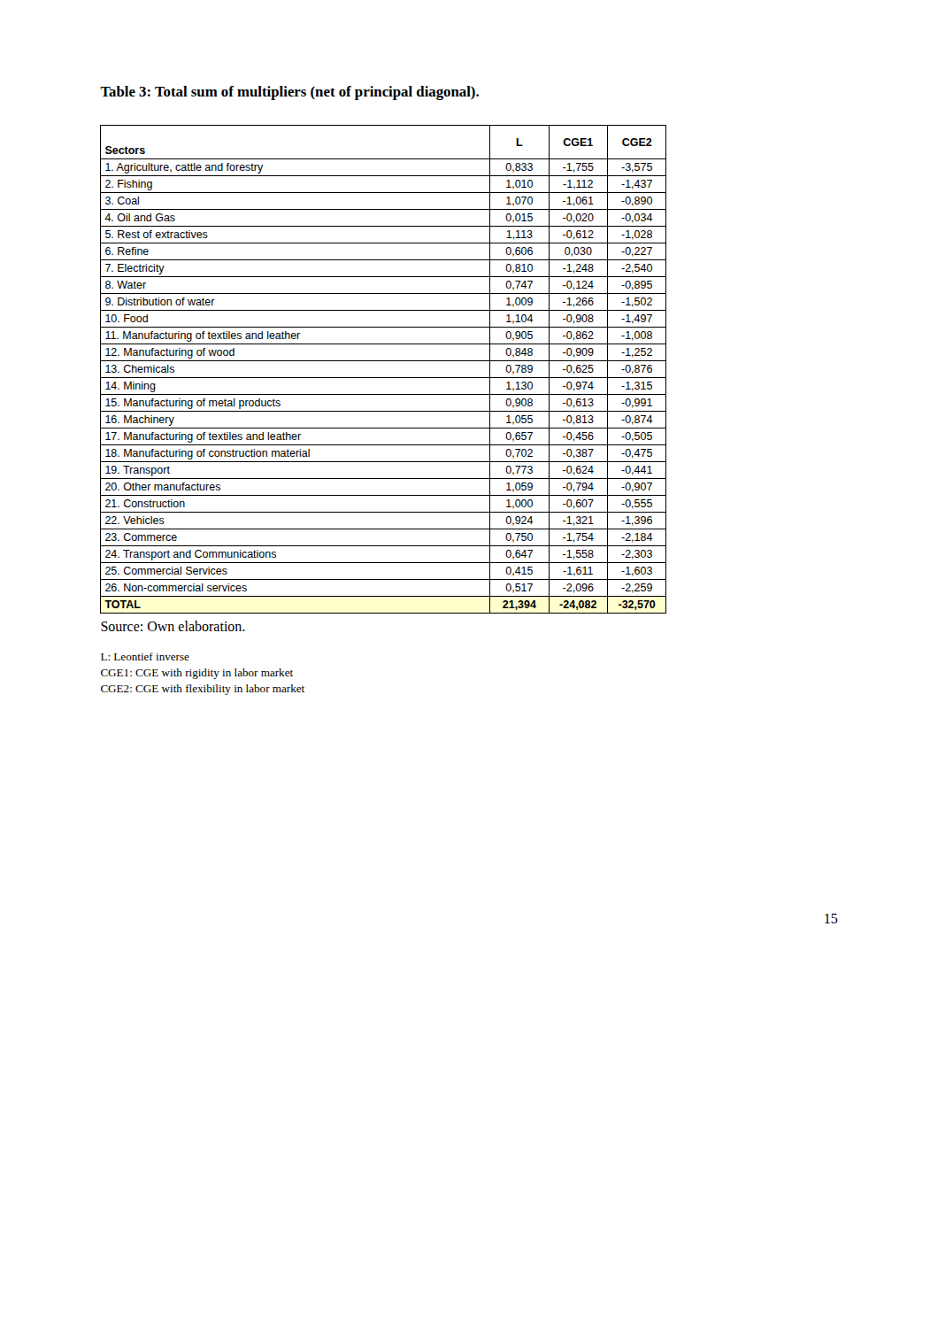Table 3: Total sum of multipliers (net of principal diagonal).
| Sectors | L | CGE1 | CGE2 |
| --- | --- | --- | --- |
| 1. Agriculture, cattle and forestry | 0,833 | -1,755 | -3,575 |
| 2. Fishing | 1,010 | -1,112 | -1,437 |
| 3. Coal | 1,070 | -1,061 | -0,890 |
| 4. Oil and Gas | 0,015 | -0,020 | -0,034 |
| 5. Rest of extractives | 1,113 | -0,612 | -1,028 |
| 6. Refine | 0,606 | 0,030 | -0,227 |
| 7. Electricity | 0,810 | -1,248 | -2,540 |
| 8. Water | 0,747 | -0,124 | -0,895 |
| 9. Distribution of water | 1,009 | -1,266 | -1,502 |
| 10. Food | 1,104 | -0,908 | -1,497 |
| 11. Manufacturing of textiles and leather | 0,905 | -0,862 | -1,008 |
| 12. Manufacturing of wood | 0,848 | -0,909 | -1,252 |
| 13. Chemicals | 0,789 | -0,625 | -0,876 |
| 14. Mining | 1,130 | -0,974 | -1,315 |
| 15. Manufacturing of metal products | 0,908 | -0,613 | -0,991 |
| 16. Machinery | 1,055 | -0,813 | -0,874 |
| 17. Manufacturing of textiles and leather | 0,657 | -0,456 | -0,505 |
| 18. Manufacturing of construction material | 0,702 | -0,387 | -0,475 |
| 19. Transport | 0,773 | -0,624 | -0,441 |
| 20. Other manufactures | 1,059 | -0,794 | -0,907 |
| 21. Construction | 1,000 | -0,607 | -0,555 |
| 22. Vehicles | 0,924 | -1,321 | -1,396 |
| 23. Commerce | 0,750 | -1,754 | -2,184 |
| 24. Transport and Communications | 0,647 | -1,558 | -2,303 |
| 25. Commercial Services | 0,415 | -1,611 | -1,603 |
| 26. Non-commercial services | 0,517 | -2,096 | -2,259 |
| TOTAL | 21,394 | -24,082 | -32,570 |
Source: Own elaboration.
L: Leontief inverse
CGE1: CGE with rigidity in labor market
CGE2: CGE with flexibility in labor market
15